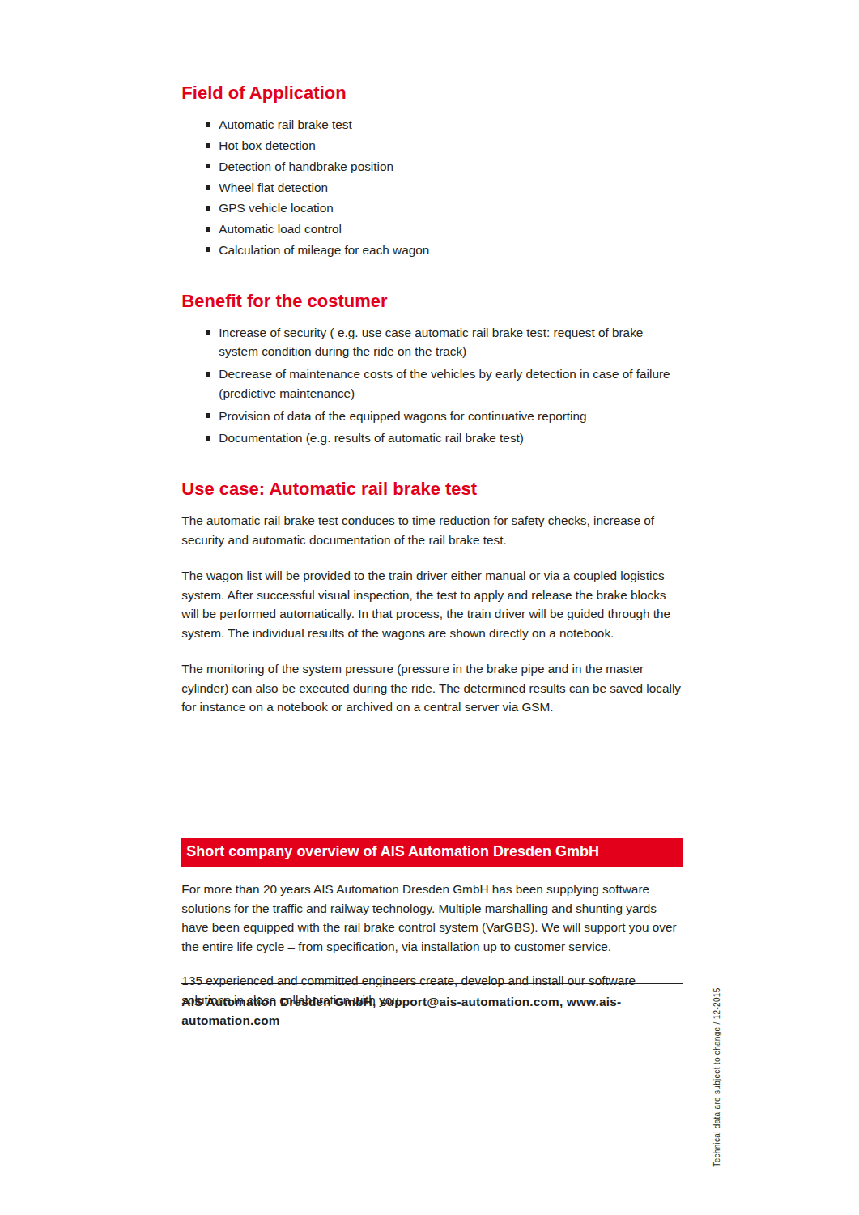Field of Application
Automatic rail brake test
Hot box detection
Detection of handbrake position
Wheel flat detection
GPS vehicle location
Automatic load control
Calculation of mileage for each wagon
Benefit for the costumer
Increase of security ( e.g. use case automatic rail brake test: request of brake system condition during the ride on the track)
Decrease of maintenance costs of the vehicles by early detection in case of failure (predictive maintenance)
Provision of data of the equipped wagons for continuative reporting
Documentation (e.g. results of automatic rail brake test)
Use case: Automatic rail brake test
The automatic rail brake test conduces to time reduction for safety checks, increase of security and automatic documentation of the rail brake test.
The wagon list will be provided to the train driver either manual or via a coupled logistics system. After successful visual inspection, the test to apply and release the brake blocks will be performed automatically. In that process, the train driver will be guided through the system. The individual results of the wagons are shown directly on a notebook.
The monitoring of the system pressure (pressure in the brake pipe and in the master cylinder) can also be executed during the ride. The determined results can be saved locally for instance on a notebook or archived on a central server via GSM.
Short company overview of AIS Automation Dresden GmbH
For more than 20 years AIS Automation Dresden GmbH has been supplying software solutions for the traffic and railway technology. Multiple marshalling and shunting yards have been equipped with the rail brake control system (VarGBS). We will support you over the entire life cycle – from specification, via installation up to customer service.
135 experienced and committed engineers create, develop and install our software solutions in close collaboration with you.
Technical data are subject to change / 12-2015
AIS Automation Dresden GmbH, support@ais-automation.com, www.ais-automation.com